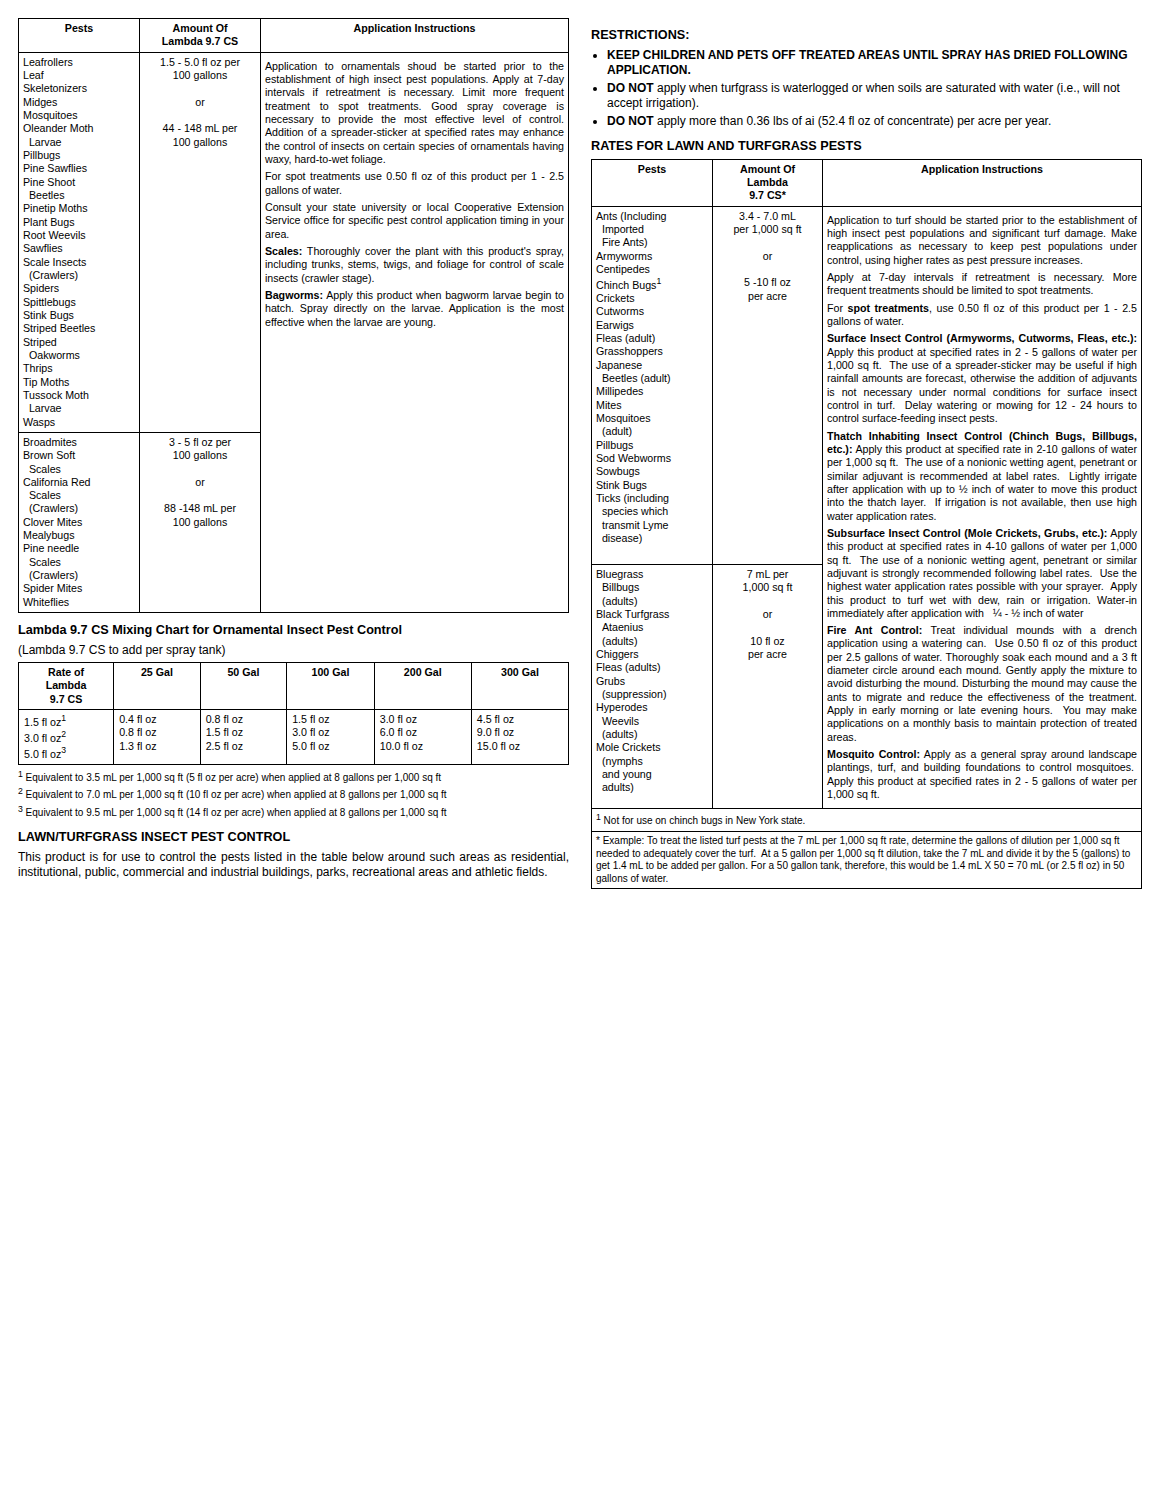| Pests | Amount Of Lambda 9.7 CS | Application Instructions |
| --- | --- | --- |
| Leafrollers Leaf Skeletonizers Midges Mosquitoes Oleander Moth Larvae Pillbugs Pine Sawflies Pine Shoot Beetles Pinetip Moths Plant Bugs Root Weevils Sawflies Scale Insects (Crawlers) Spiders Spittlebugs Stink Bugs Striped Beetles Striped Oakworms Thrips Tip Moths Tussock Moth Larvae Wasps | 1.5 - 5.0 fl oz per 100 gallons or 44 - 148 mL per 100 gallons | Application to ornamentals shoud be started prior to the establishment of high insect pest populations. Apply at 7-day intervals if retreatment is necessary. Limit more frequent treatment to spot treatments. Good spray coverage is necessary to provide the most effective level of control. Addition of a spreader-sticker at specified rates may enhance the control of insects on certain species of ornamentals having waxy, hard-to-wet foliage. For spot treatments use 0.50 fl oz of this product per 1 - 2.5 gallons of water. Consult your state university or local Cooperative Extension Service office for specific pest control application timing in your area. Scales: Thoroughly cover the plant with this product's spray, including trunks, stems, twigs, and foliage for control of scale insects (crawler stage). Bagworms: Apply this product when bagworm larvae begin to hatch. Spray directly on the larvae. Application is the most effective when the larvae are young. |
| Broadmites Brown Soft Scales California Red Scales (Crawlers) Clover Mites Mealybugs Pine needle Scales (Crawlers) Spider Mites Whiteflies | 3 - 5 fl oz per 100 gallons or 88 -148 mL per 100 gallons |
Lambda 9.7 CS Mixing Chart for Ornamental Insect Pest Control
(Lambda 9.7 CS to add per spray tank)
| Rate of Lambda 9.7 CS | 25 Gal | 50 Gal | 100 Gal | 200 Gal | 300 Gal |
| --- | --- | --- | --- | --- | --- |
| 1.5 fl oz 1 3.0 fl oz 2 5.0 fl oz 3 | 0.4 fl oz 0.8 fl oz 1.3 fl oz | 0.8 fl oz 1.5 fl oz 2.5 fl oz | 1.5 fl oz 3.0 fl oz 5.0 fl oz | 3.0 fl oz 6.0 fl oz 10.0 fl oz | 4.5 fl oz 9.0 fl oz 15.0 fl oz |
1 Equivalent to 3.5 mL per 1,000 sq ft (5 fl oz per acre) when applied at 8 gallons per 1,000 sq ft
2 Equivalent to 7.0 mL per 1,000 sq ft (10 fl oz per acre) when applied at 8 gallons per 1,000 sq ft
3 Equivalent to 9.5 mL per 1,000 sq ft (14 fl oz per acre) when applied at 8 gallons per 1,000 sq ft
LAWN/TURFGRASS INSECT PEST CONTROL
This product is for use to control the pests listed in the table below around such areas as residential, institutional, public, commercial and industrial buildings, parks, recreational areas and athletic fields.
RESTRICTIONS:
KEEP CHILDREN AND PETS OFF TREATED AREAS UNTIL SPRAY HAS DRIED FOLLOWING APPLICATION.
DO NOT apply when turfgrass is waterlogged or when soils are saturated with water (i.e., will not accept irrigation).
DO NOT apply more than 0.36 lbs of ai (52.4 fl oz of concentrate) per acre per year.
RATES FOR LAWN AND TURFGRASS PESTS
| Pests | Amount Of Lambda 9.7 CS* | Application Instructions |
| --- | --- | --- |
| Ants (Including Imported Fire Ants) Armyworms Centipedes Chinch Bugs 1 Crickets Cutworms Earwigs Fleas (adult) Grasshoppers Japanese Beetles (adult) Millipedes Mites Mosquitoes (adult) Pillbugs Sod Webworms Sowbugs Stink Bugs Ticks (including species which transmit Lyme disease) | 3.4 - 7.0 mL per 1,000 sq ft or 5 -10 fl oz per acre | Application to turf should be started prior to the establishment of high insect pest populations and significant turf damage. Make reapplications as necessary to keep pest populations under control, using higher rates as pest pressure increases. Apply at 7-day intervals if retreatment is necessary. More frequent treatments should be limited to spot treatments. For spot treatments , use 0.50 fl oz of this product per 1 - 2.5 gallons of water. Surface Insect Control (Armyworms, Cutworms, Fleas, etc.): Apply this product at specified rates in 2 - 5 gallons of water per 1,000 sq ft. The use of a spreader-sticker may be useful if high rainfall amounts are forecast, otherwise the addition of adjuvants is not necessary under normal conditions for surface insect control in turf. Delay watering or mowing for 12 - 24 hours to control surface-feeding insect pests. Thatch Inhabiting Insect Control (Chinch Bugs, Billbugs, etc.): Apply this product at specified rate in 2-10 gallons of water per 1,000 sq ft. The use of a nonionic wetting agent, penetrant or similar adjuvant is recommended at label rates. Lightly irrigate after application with up to ½ inch of water to move this product into the thatch layer. If irrigation is not available, then use high water application rates. Subsurface Insect Control (Mole Crickets, Grubs, etc.): Apply this product at specified rates in 4-10 gallons of water per 1,000 sq ft. The use of a nonionic wetting agent, penetrant or similar adjuvant is strongly recommended following label rates. Use the highest water application rates possible with your sprayer. Apply this product to turf wet with dew, rain or irrigation. Water-in immediately after application with ¼ - ½ inch of water Fire Ant Control: Treat individual mounds with a drench application using a watering can. Use 0.50 fl oz of this product per 2.5 gallons of water. Thoroughly soak each mound and a 3 ft diameter circle around each mound. Gently apply the mixture to avoid disturbing the mound. Disturbing the mound may cause the ants to migrate and reduce the effectiveness of the treatment. Apply in early morning or late evening hours. You may make applications on a monthly basis to maintain protection of treated areas. Mosquito Control: Apply as a general spray around landscape plantings, turf, and building foundations to control mosquitoes. Apply this product at specified rates in 2 - 5 gallons of water per 1,000 sq ft. |
| Bluegrass Billbugs (adults) Black Turfgrass Ataenius (adults) Chiggers Fleas (adults) Grubs (suppression) Hyperodes Weevils (adults) Mole Crickets (nymphs and young adults) | 7 mL per 1,000 sq ft or 10 fl oz per acre |
1 Not for use on chinch bugs in New York state.
* Example: To treat the listed turf pests at the 7 mL per 1,000 sq ft rate, determine the gallons of dilution per 1,000 sq ft needed to adequately cover the turf. At a 5 gallon per 1,000 sq ft dilution, take the 7 mL and divide it by the 5 (gallons) to get 1.4 mL to be added per gallon. For a 50 gallon tank, therefore, this would be 1.4 mL X 50 = 70 mL (or 2.5 fl oz) in 50 gallons of water.